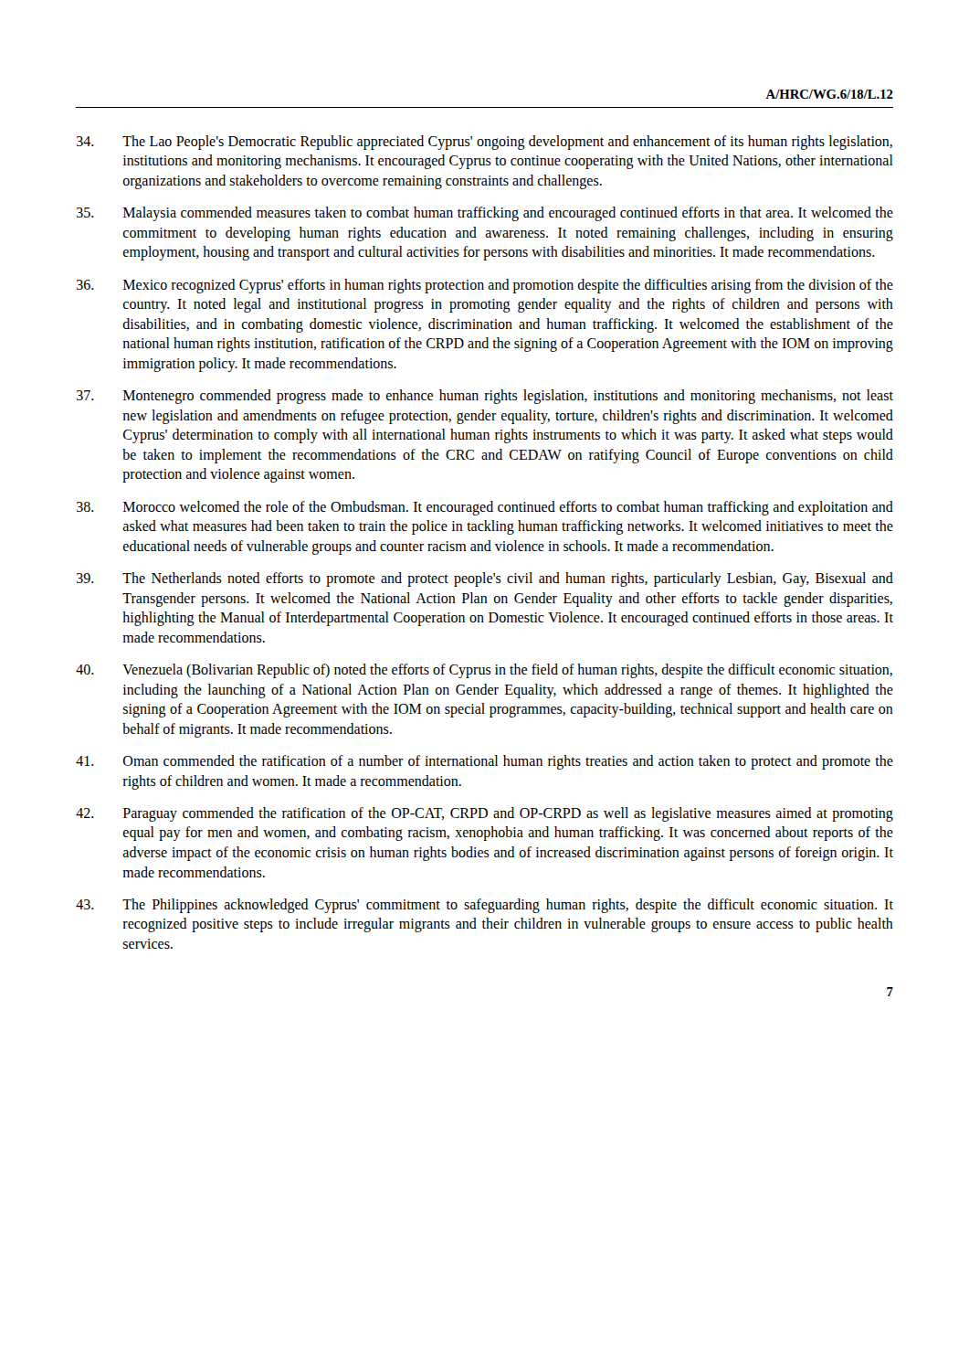A/HRC/WG.6/18/L.12
34. The Lao People's Democratic Republic appreciated Cyprus' ongoing development and enhancement of its human rights legislation, institutions and monitoring mechanisms. It encouraged Cyprus to continue cooperating with the United Nations, other international organizations and stakeholders to overcome remaining constraints and challenges.
35. Malaysia commended measures taken to combat human trafficking and encouraged continued efforts in that area. It welcomed the commitment to developing human rights education and awareness. It noted remaining challenges, including in ensuring employment, housing and transport and cultural activities for persons with disabilities and minorities. It made recommendations.
36. Mexico recognized Cyprus' efforts in human rights protection and promotion despite the difficulties arising from the division of the country. It noted legal and institutional progress in promoting gender equality and the rights of children and persons with disabilities, and in combating domestic violence, discrimination and human trafficking. It welcomed the establishment of the national human rights institution, ratification of the CRPD and the signing of a Cooperation Agreement with the IOM on improving immigration policy. It made recommendations.
37. Montenegro commended progress made to enhance human rights legislation, institutions and monitoring mechanisms, not least new legislation and amendments on refugee protection, gender equality, torture, children's rights and discrimination. It welcomed Cyprus' determination to comply with all international human rights instruments to which it was party. It asked what steps would be taken to implement the recommendations of the CRC and CEDAW on ratifying Council of Europe conventions on child protection and violence against women.
38. Morocco welcomed the role of the Ombudsman. It encouraged continued efforts to combat human trafficking and exploitation and asked what measures had been taken to train the police in tackling human trafficking networks. It welcomed initiatives to meet the educational needs of vulnerable groups and counter racism and violence in schools. It made a recommendation.
39. The Netherlands noted efforts to promote and protect people's civil and human rights, particularly Lesbian, Gay, Bisexual and Transgender persons. It welcomed the National Action Plan on Gender Equality and other efforts to tackle gender disparities, highlighting the Manual of Interdepartmental Cooperation on Domestic Violence. It encouraged continued efforts in those areas. It made recommendations.
40. Venezuela (Bolivarian Republic of) noted the efforts of Cyprus in the field of human rights, despite the difficult economic situation, including the launching of a National Action Plan on Gender Equality, which addressed a range of themes. It highlighted the signing of a Cooperation Agreement with the IOM on special programmes, capacity-building, technical support and health care on behalf of migrants. It made recommendations.
41. Oman commended the ratification of a number of international human rights treaties and action taken to protect and promote the rights of children and women. It made a recommendation.
42. Paraguay commended the ratification of the OP-CAT, CRPD and OP-CRPD as well as legislative measures aimed at promoting equal pay for men and women, and combating racism, xenophobia and human trafficking. It was concerned about reports of the adverse impact of the economic crisis on human rights bodies and of increased discrimination against persons of foreign origin. It made recommendations.
43. The Philippines acknowledged Cyprus' commitment to safeguarding human rights, despite the difficult economic situation. It recognized positive steps to include irregular migrants and their children in vulnerable groups to ensure access to public health services.
7